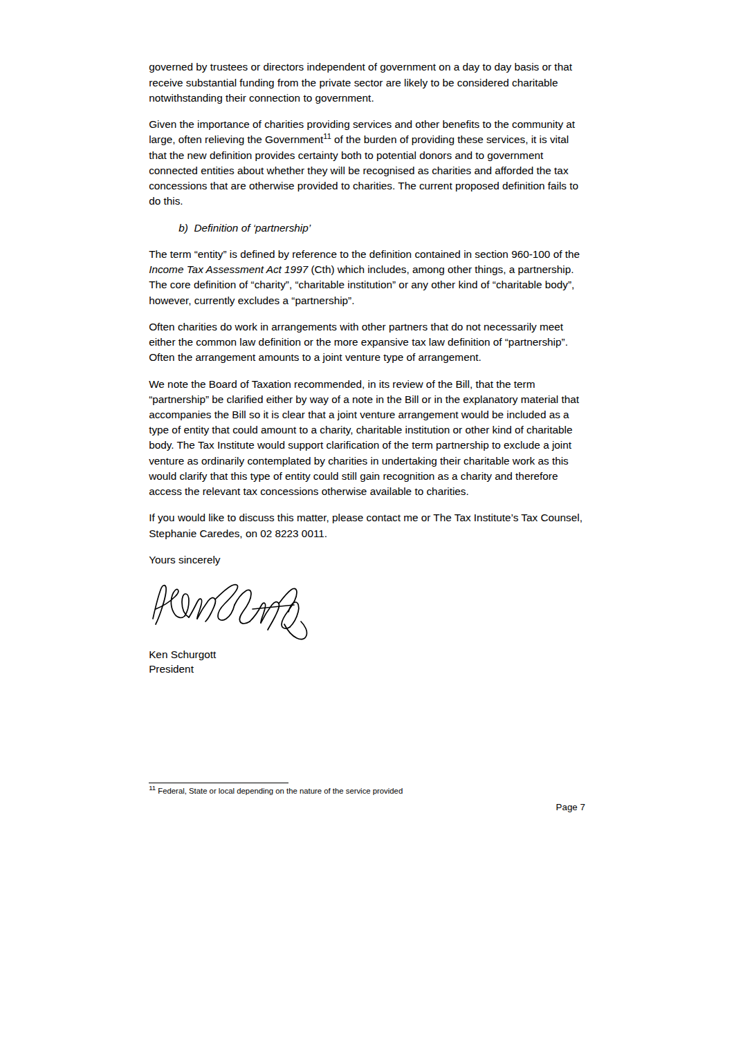governed by trustees or directors independent of government on a day to day basis or that receive substantial funding from the private sector are likely to be considered charitable notwithstanding their connection to government.
Given the importance of charities providing services and other benefits to the community at large, often relieving the Government11 of the burden of providing these services, it is vital that the new definition provides certainty both to potential donors and to government connected entities about whether they will be recognised as charities and afforded the tax concessions that are otherwise provided to charities. The current proposed definition fails to do this.
b) Definition of ‘partnership’
The term “entity” is defined by reference to the definition contained in section 960-100 of the Income Tax Assessment Act 1997 (Cth) which includes, among other things, a partnership. The core definition of “charity”, “charitable institution” or any other kind of “charitable body”, however, currently excludes a “partnership”.
Often charities do work in arrangements with other partners that do not necessarily meet either the common law definition or the more expansive tax law definition of “partnership”. Often the arrangement amounts to a joint venture type of arrangement.
We note the Board of Taxation recommended, in its review of the Bill, that the term “partnership” be clarified either by way of a note in the Bill or in the explanatory material that accompanies the Bill so it is clear that a joint venture arrangement would be included as a type of entity that could amount to a charity, charitable institution or other kind of charitable body. The Tax Institute would support clarification of the term partnership to exclude a joint venture as ordinarily contemplated by charities in undertaking their charitable work as this would clarify that this type of entity could still gain recognition as a charity and therefore access the relevant tax concessions otherwise available to charities.
If you would like to discuss this matter, please contact me or The Tax Institute’s Tax Counsel, Stephanie Caredes, on 02 8223 0011.
Yours sincerely
Ken Schurgott
President
11 Federal, State or local depending on the nature of the service provided
Page 7